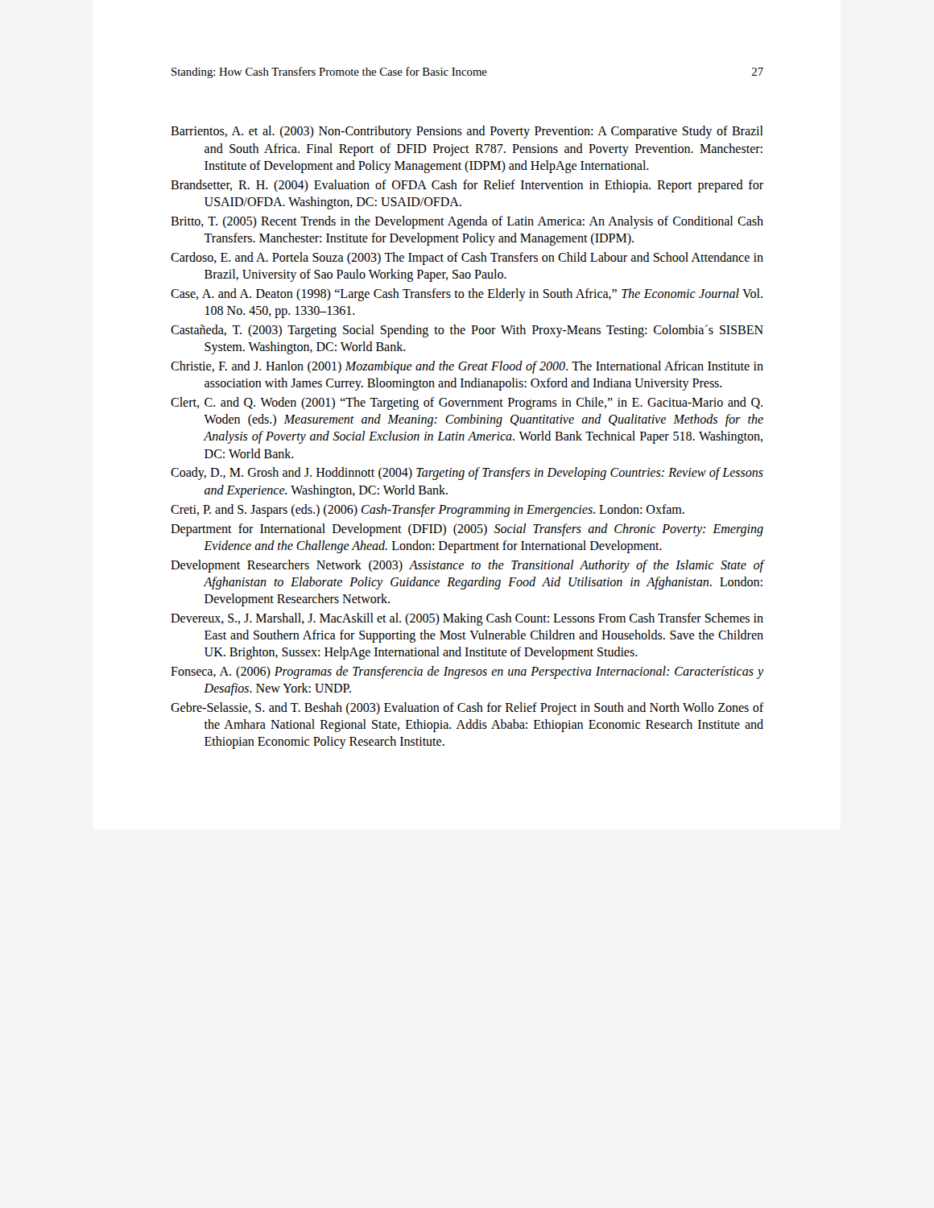Standing: How Cash Transfers Promote the Case for Basic Income 27
Barrientos, A. et al. (2003) Non-Contributory Pensions and Poverty Prevention: A Comparative Study of Brazil and South Africa. Final Report of DFID Project R787. Pensions and Poverty Prevention. Manchester: Institute of Development and Policy Management (IDPM) and HelpAge International.
Brandsetter, R. H. (2004) Evaluation of OFDA Cash for Relief Intervention in Ethiopia. Report prepared for USAID/OFDA. Washington, DC: USAID/OFDA.
Britto, T. (2005) Recent Trends in the Development Agenda of Latin America: An Analysis of Conditional Cash Transfers. Manchester: Institute for Development Policy and Management (IDPM).
Cardoso, E. and A. Portela Souza (2003) The Impact of Cash Transfers on Child Labour and School Attendance in Brazil, University of Sao Paulo Working Paper, Sao Paulo.
Case, A. and A. Deaton (1998) “Large Cash Transfers to the Elderly in South Africa,” The Economic Journal Vol. 108 No. 450, pp. 1330–1361.
Castañeda, T. (2003) Targeting Social Spending to the Poor With Proxy-Means Testing: Colombia´s SISBEN System. Washington, DC: World Bank.
Christie, F. and J. Hanlon (2001) Mozambique and the Great Flood of 2000. The International African Institute in association with James Currey. Bloomington and Indianapolis: Oxford and Indiana University Press.
Clert, C. and Q. Woden (2001) “The Targeting of Government Programs in Chile,” in E. Gacitua-Mario and Q. Woden (eds.) Measurement and Meaning: Combining Quantitative and Qualitative Methods for the Analysis of Poverty and Social Exclusion in Latin America. World Bank Technical Paper 518. Washington, DC: World Bank.
Coady, D., M. Grosh and J. Hoddinnott (2004) Targeting of Transfers in Developing Countries: Review of Lessons and Experience. Washington, DC: World Bank.
Creti, P. and S. Jaspars (eds.) (2006) Cash-Transfer Programming in Emergencies. London: Oxfam.
Department for International Development (DFID) (2005) Social Transfers and Chronic Poverty: Emerging Evidence and the Challenge Ahead. London: Department for International Development.
Development Researchers Network (2003) Assistance to the Transitional Authority of the Islamic State of Afghanistan to Elaborate Policy Guidance Regarding Food Aid Utilisation in Afghanistan. London: Development Researchers Network.
Devereux, S., J. Marshall, J. MacAskill et al. (2005) Making Cash Count: Lessons From Cash Transfer Schemes in East and Southern Africa for Supporting the Most Vulnerable Children and Households. Save the Children UK. Brighton, Sussex: HelpAge International and Institute of Development Studies.
Fonseca, A. (2006) Programas de Transferencia de Ingresos en una Perspectiva Internacional: Características y Desafios. New York: UNDP.
Gebre-Selassie, S. and T. Beshah (2003) Evaluation of Cash for Relief Project in South and North Wollo Zones of the Amhara National Regional State, Ethiopia. Addis Ababa: Ethiopian Economic Research Institute and Ethiopian Economic Policy Research Institute.